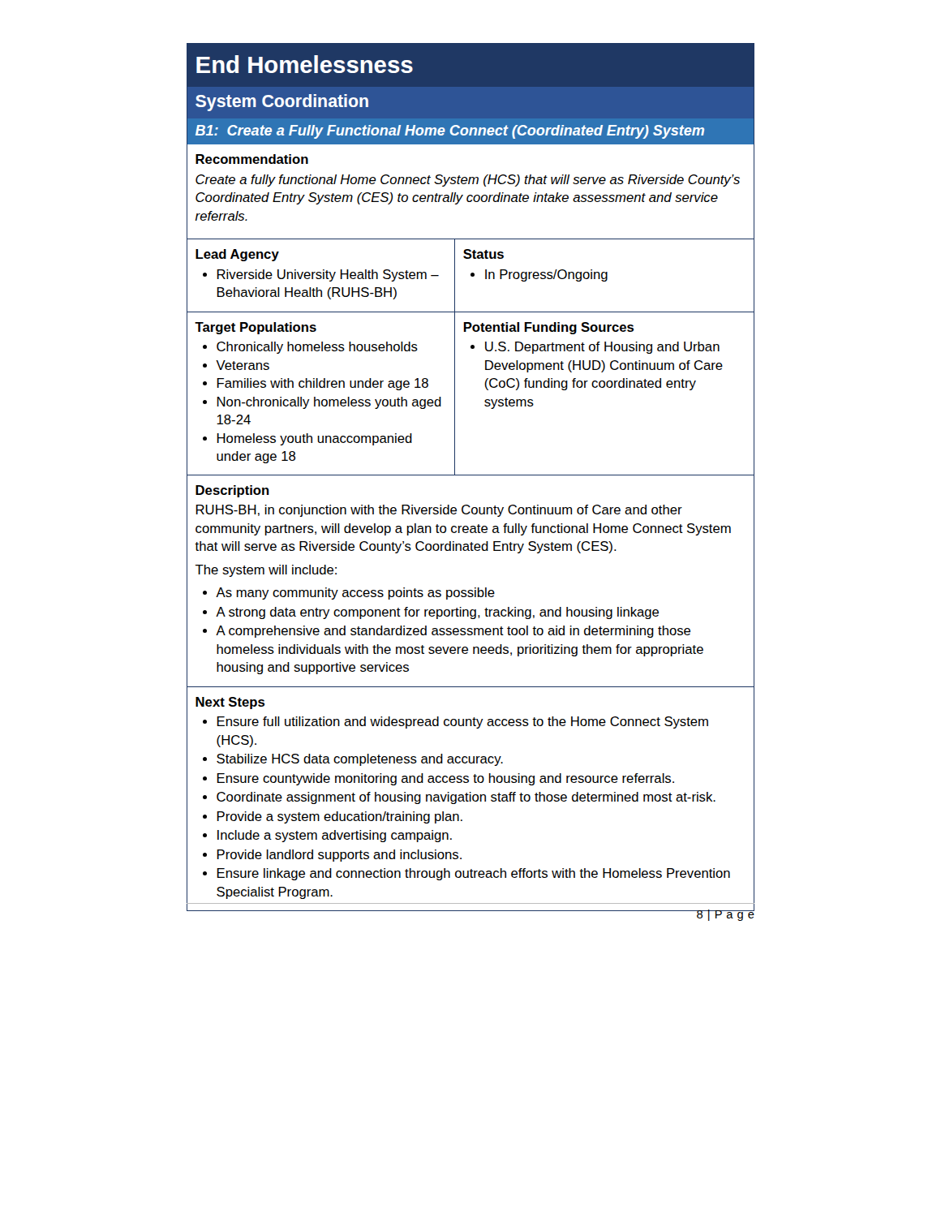End Homelessness
System Coordination
B1: Create a Fully Functional Home Connect (Coordinated Entry) System
Recommendation
Create a fully functional Home Connect System (HCS) that will serve as Riverside County’s Coordinated Entry System (CES) to centrally coordinate intake assessment and service referrals.
| Lead Agency Riverside University Health System – Behavioral Health (RUHS-BH) | Status In Progress/Ongoing |
| Target Populations Chronically homeless households Veterans Families with children under age 18 Non-chronically homeless youth aged 18-24 Homeless youth unaccompanied under age 18 | Potential Funding Sources U.S. Department of Housing and Urban Development (HUD) Continuum of Care (CoC) funding for coordinated entry systems |
Description
RUHS-BH, in conjunction with the Riverside County Continuum of Care and other community partners, will develop a plan to create a fully functional Home Connect System that will serve as Riverside County’s Coordinated Entry System (CES).
The system will include:
As many community access points as possible
A strong data entry component for reporting, tracking, and housing linkage
A comprehensive and standardized assessment tool to aid in determining those homeless individuals with the most severe needs, prioritizing them for appropriate housing and supportive services
Next Steps
Ensure full utilization and widespread county access to the Home Connect System (HCS).
Stabilize HCS data completeness and accuracy.
Ensure countywide monitoring and access to housing and resource referrals.
Coordinate assignment of housing navigation staff to those determined most at-risk.
Provide a system education/training plan.
Include a system advertising campaign.
Provide landlord supports and inclusions.
Ensure linkage and connection through outreach efforts with the Homeless Prevention Specialist Program.
8 | P a g e